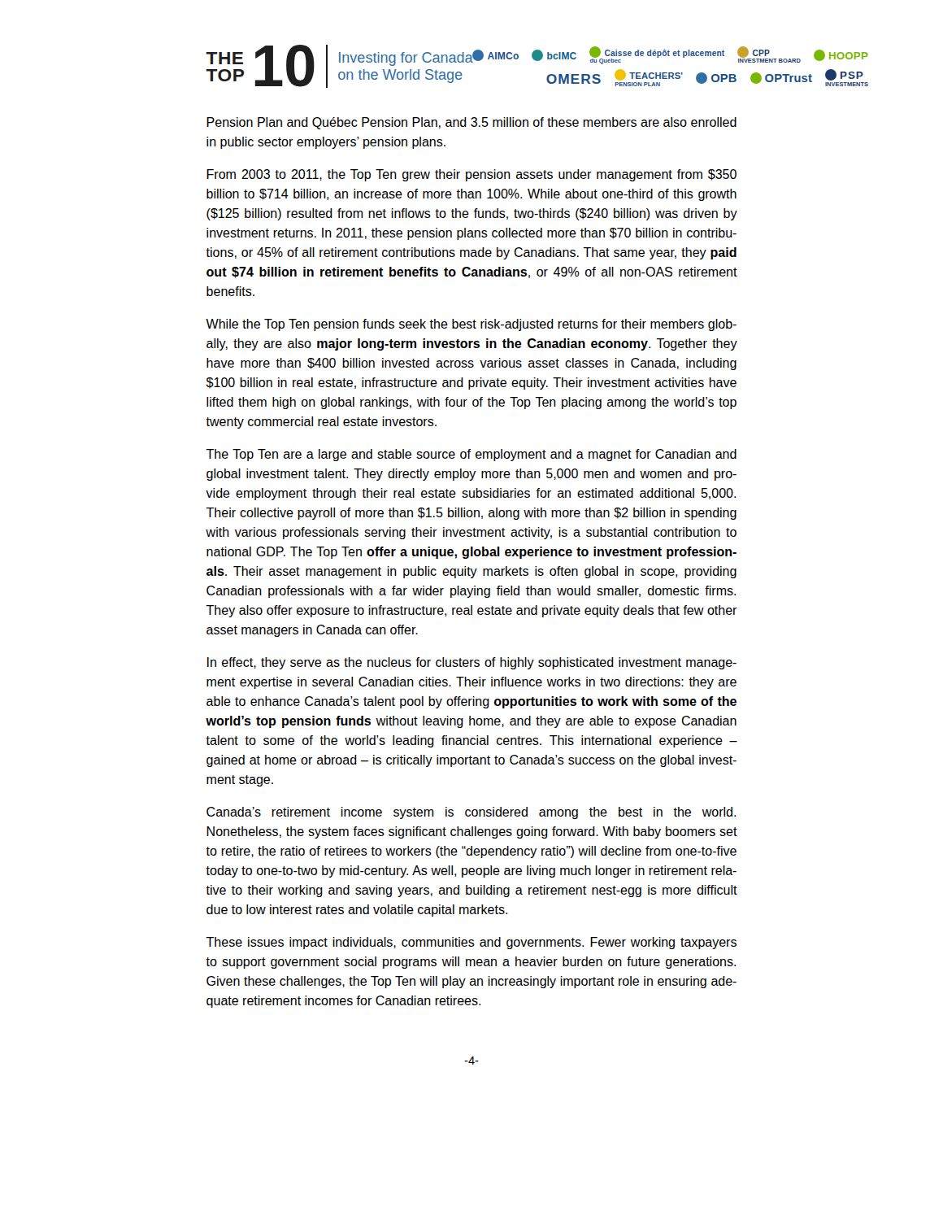The Top
10
Investing for Canada
on the World Stage
AIMCo bcIMC Caisse de dépôt et placementdu Québec CPPINVESTMENT BOARD HOOPP
OMERS TEACHERS'PENSION PLAN OPB OPTrust PSPINVESTMENTS
Pension Plan and Québec Pension Plan, and 3.5 million of these members are also enrolled in public sector employers’ pension plans.
From 2003 to 2011, the Top Ten grew their pension assets under management from $350 billion to $714 billion, an increase of more than 100%. While about one-third of this growth ($125 billion) resulted from net inflows to the funds, two-thirds ($240 billion) was driven by investment returns. In 2011, these pension plans collected more than $70 billion in contributions, or 45% of all retirement contributions made by Canadians. That same year, they paid out $74 billion in retirement benefits to Canadians, or 49% of all non-OAS retirement benefits.
While the Top Ten pension funds seek the best risk-adjusted returns for their members globally, they are also major long-term investors in the Canadian economy. Together they have more than $400 billion invested across various asset classes in Canada, including $100 billion in real estate, infrastructure and private equity. Their investment activities have lifted them high on global rankings, with four of the Top Ten placing among the world’s top twenty commercial real estate investors.
The Top Ten are a large and stable source of employment and a magnet for Canadian and global investment talent. They directly employ more than 5,000 men and women and provide employment through their real estate subsidiaries for an estimated additional 5,000. Their collective payroll of more than $1.5 billion, along with more than $2 billion in spending with various professionals serving their investment activity, is a substantial contribution to national GDP. The Top Ten offer a unique, global experience to investment professionals. Their asset management in public equity markets is often global in scope, providing Canadian professionals with a far wider playing field than would smaller, domestic firms. They also offer exposure to infrastructure, real estate and private equity deals that few other asset managers in Canada can offer.
In effect, they serve as the nucleus for clusters of highly sophisticated investment management expertise in several Canadian cities. Their influence works in two directions: they are able to enhance Canada’s talent pool by offering opportunities to work with some of the world’s top pension funds without leaving home, and they are able to expose Canadian talent to some of the world’s leading financial centres. This international experience – gained at home or abroad – is critically important to Canada’s success on the global investment stage.
Canada’s retirement income system is considered among the best in the world. Nonetheless, the system faces significant challenges going forward. With baby boomers set to retire, the ratio of retirees to workers (the “dependency ratio”) will decline from one-to-five today to one-to-two by mid-century. As well, people are living much longer in retirement relative to their working and saving years, and building a retirement nest-egg is more difficult due to low interest rates and volatile capital markets.
These issues impact individuals, communities and governments. Fewer working taxpayers to support government social programs will mean a heavier burden on future generations. Given these challenges, the Top Ten will play an increasingly important role in ensuring adequate retirement incomes for Canadian retirees.
-4-